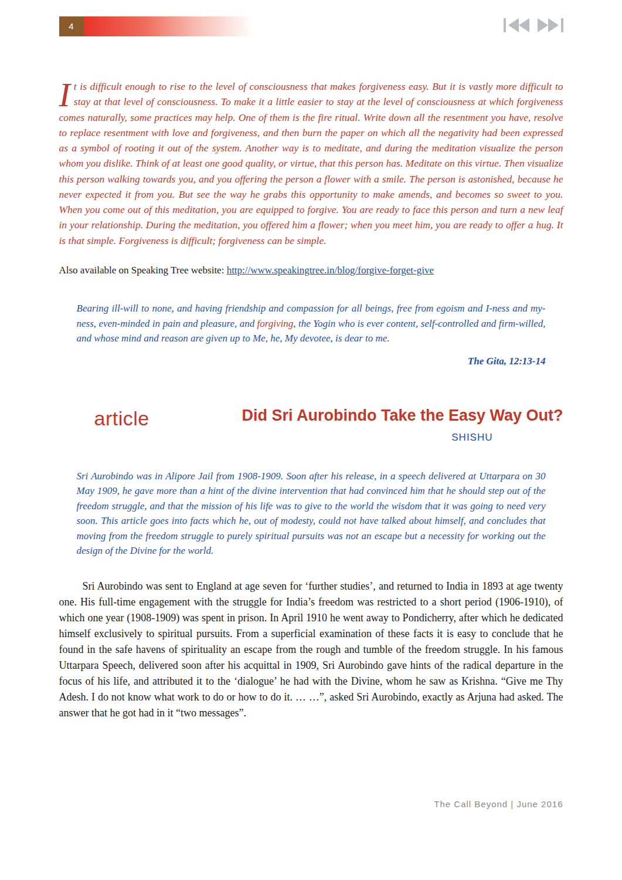4
It is difficult enough to rise to the level of consciousness that makes forgiveness easy. But it is vastly more difficult to stay at that level of consciousness. To make it a little easier to stay at the level of consciousness at which forgiveness comes naturally, some practices may help. One of them is the fire ritual. Write down all the resentment you have, resolve to replace resentment with love and forgiveness, and then burn the paper on which all the negativity had been expressed as a symbol of rooting it out of the system. Another way is to meditate, and during the meditation visualize the person whom you dislike. Think of at least one good quality, or virtue, that this person has. Meditate on this virtue. Then visualize this person walking towards you, and you offering the person a flower with a smile. The person is astonished, because he never expected it from you. But see the way he grabs this opportunity to make amends, and becomes so sweet to you. When you come out of this meditation, you are equipped to forgive. You are ready to face this person and turn a new leaf in your relationship. During the meditation, you offered him a flower; when you meet him, you are ready to offer a hug. It is that simple. Forgiveness is difficult; forgiveness can be simple.
Also available on Speaking Tree website: http://www.speakingtree.in/blog/forgive-forget-give
Bearing ill-will to none, and having friendship and compassion for all beings, free from egoism and I-ness and my-ness, even-minded in pain and pleasure, and forgiving, the Yogin who is ever content, self-controlled and firm-willed, and whose mind and reason are given up to Me, he, My devotee, is dear to me.
The Gita, 12:13-14
article
Did Sri Aurobindo Take the Easy Way Out?
SHISHU
Sri Aurobindo was in Alipore Jail from 1908-1909. Soon after his release, in a speech delivered at Uttarpara on 30 May 1909, he gave more than a hint of the divine intervention that had convinced him that he should step out of the freedom struggle, and that the mission of his life was to give to the world the wisdom that it was going to need very soon. This article goes into facts which he, out of modesty, could not have talked about himself, and concludes that moving from the freedom struggle to purely spiritual pursuits was not an escape but a necessity for working out the design of the Divine for the world.
Sri Aurobindo was sent to England at age seven for ‘further studies’, and returned to India in 1893 at age twenty one. His full-time engagement with the struggle for India’s freedom was restricted to a short period (1906-1910), of which one year (1908-1909) was spent in prison. In April 1910 he went away to Pondicherry, after which he dedicated himself exclusively to spiritual pursuits. From a superficial examination of these facts it is easy to conclude that he found in the safe havens of spirituality an escape from the rough and tumble of the freedom struggle. In his famous Uttarpara Speech, delivered soon after his acquittal in 1909, Sri Aurobindo gave hints of the radical departure in the focus of his life, and attributed it to the ‘dialogue’ he had with the Divine, whom he saw as Krishna. “Give me Thy Adesh. I do not know what work to do or how to do it. … …”, asked Sri Aurobindo, exactly as Arjuna had asked. The answer that he got had in it “two messages”.
The Call Beyond | June 2016